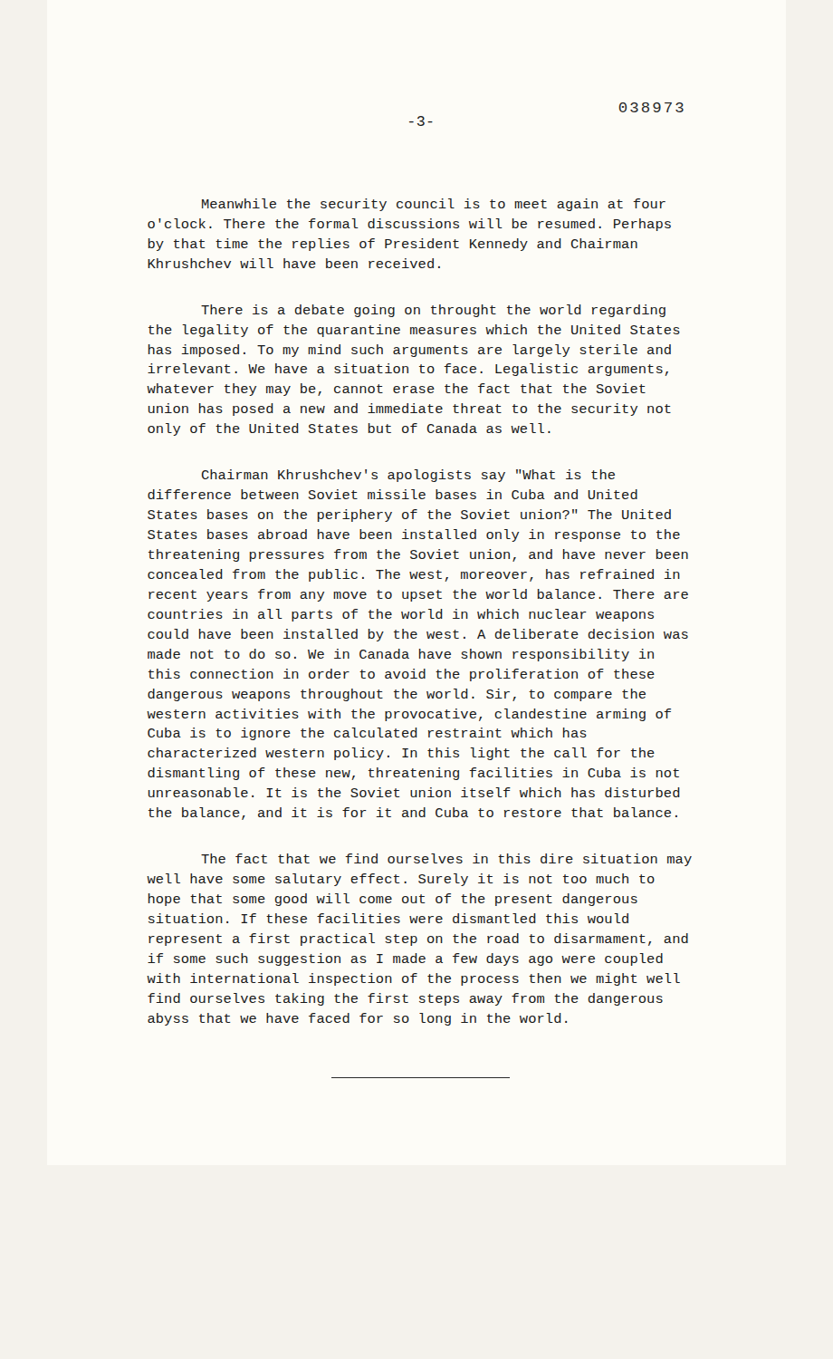-3-
038973
Meanwhile the security council is to meet again at four o'clock. There the formal discussions will be resumed. Perhaps by that time the replies of President Kennedy and Chairman Khrushchev will have been received.
There is a debate going on throught the world regarding the legality of the quarantine measures which the United States has imposed. To my mind such arguments are largely sterile and irrelevant. We have a situation to face. Legalistic arguments, whatever they may be, cannot erase the fact that the Soviet union has posed a new and immediate threat to the security not only of the United States but of Canada as well.
Chairman Khrushchev's apologists say "What is the difference between Soviet missile bases in Cuba and United States bases on the periphery of the Soviet union?" The United States bases abroad have been installed only in response to the threatening pressures from the Soviet union, and have never been concealed from the public. The west, moreover, has refrained in recent years from any move to upset the world balance. There are countries in all parts of the world in which nuclear weapons could have been installed by the west. A deliberate decision was made not to do so. We in Canada have shown responsibility in this connection in order to avoid the proliferation of these dangerous weapons throughout the world. Sir, to compare the western activities with the provocative, clandestine arming of Cuba is to ignore the calculated restraint which has characterized western policy. In this light the call for the dismantling of these new, threatening facilities in Cuba is not unreasonable. It is the Soviet union itself which has disturbed the balance, and it is for it and Cuba to restore that balance.
The fact that we find ourselves in this dire situation may well have some salutary effect. Surely it is not too much to hope that some good will come out of the present dangerous situation. If these facilities were dismantled this would represent a first practical step on the road to disarmament, and if some such suggestion as I made a few days ago were coupled with international inspection of the process then we might well find ourselves taking the first steps away from the dangerous abyss that we have faced for so long in the world.